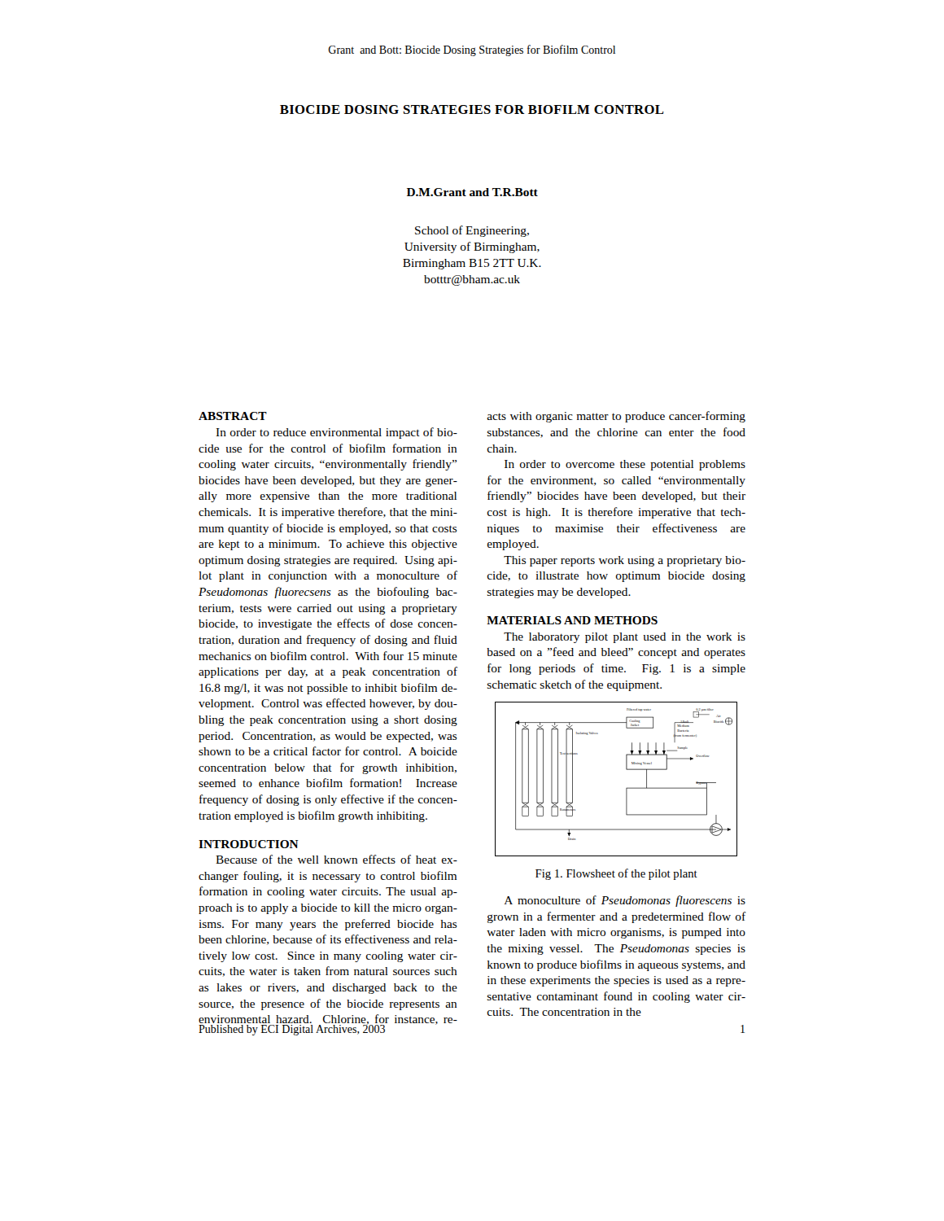Grant and Bott: Biocide Dosing Strategies for Biofilm Control
BIOCIDE DOSING STRATEGIES FOR BIOFILM CONTROL
D.M.Grant and T.R.Bott
School of Engineering,
University of Birmingham,
Birmingham B15 2TT U.K.
botttr@bham.ac.uk
Abstract
In order to reduce environmental impact of biocide use for the control of biofilm formation in cooling water circuits, “environmentally friendly” biocides have been developed, but they are generally more expensive than the more traditional chemicals. It is imperative therefore, that the minimum quantity of biocide is employed, so that costs are kept to a minimum. To achieve this objective optimum dosing strategies are required. Using apilot plant in conjunction with a monoculture of Pseudomonas fluorecsens as the biofouling bacterium, tests were carried out using a proprietary biocide, to investigate the effects of dose concentration, duration and frequency of dosing and fluid mechanics on biofilm control. With four 15 minute applications per day, at a peak concentration of 16.8 mg/l, it was not possible to inhibit biofilm development. Control was effected however, by doubling the peak concentration using a short dosing period. Concentration, as would be expected, was shown to be a critical factor for control. A boicide concentration below that for growth inhibition, seemed to enhance biofilm formation! Increase frequency of dosing is only effective if the concentration employed is biofilm growth inhibiting.
Introduction
Because of the well known effects of heat exchanger fouling, it is necessary to control biofilm formation in cooling water circuits. The usual approach is to apply a biocide to kill the micro organisms. For many years the preferred biocide has been chlorine, because of its effectiveness and relatively low cost. Since in many cooling water circuits, the water is taken from natural sources such as lakes or rivers, and discharged back to the source, the presence of the biocide represents an environmental hazard. Chlorine, for instance, reacts with organic matter to produce cancer-forming substances, and the chlorine can enter the food chain.
In order to overcome these potential problems for the environment, so called “environmentally friendly” biocides have been developed, but their cost is high. It is therefore imperative that techniques to maximise their effectiveness are employed.
This paper reports work using a proprietary biocide, to illustrate how optimum biocide dosing strategies may be developed.
Materials and Methods
The laboratory pilot plant used in the work is based on a ”feed and bleed” concept and operates for long periods of time. Fig. 1 is a simple schematic sketch of the equipment.
Filtered tap water 0.2 µm filter Air Biocide Cooling Jacket Isolating Valves Test sections Rotameters Mixing Vessel Alkali Medium Bacteria (from fermenter) Sample Overflow Bypass Drain
Fig 1. Flowsheet of the pilot plant
A monoculture of Pseudomonas fluorescens is grown in a fermenter and a predetermined flow of water laden with micro organisms, is pumped into the mixing vessel. The Pseudomonas species is known to produce biofilms in aqueous systems, and in these experiments the species is used as a representative contaminant found in cooling water circuits. The concentration in the
Published by ECI Digital Archives, 2003
1